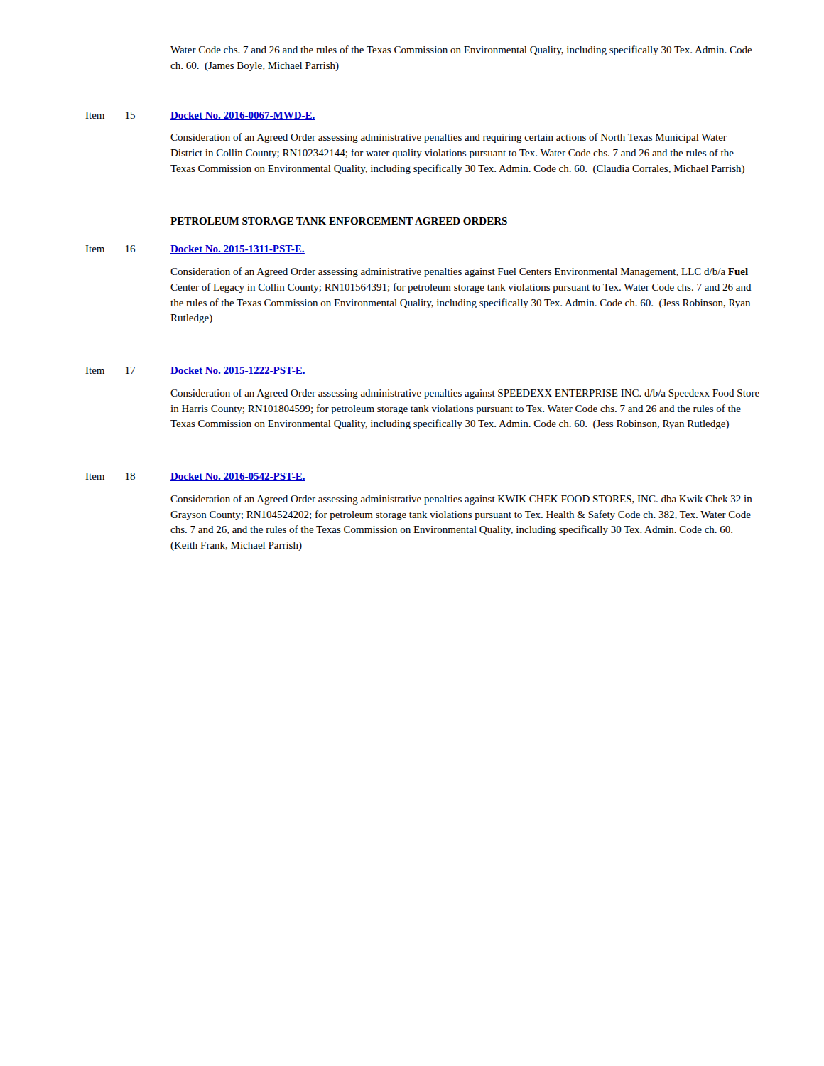Water Code chs. 7 and 26 and the rules of the Texas Commission on Environmental Quality, including specifically 30 Tex. Admin. Code ch. 60. (James Boyle, Michael Parrish)
Item15
Docket No. 2016-0067-MWD-E.
Consideration of an Agreed Order assessing administrative penalties and requiring certain actions of North Texas Municipal Water District in Collin County; RN102342144; for water quality violations pursuant to Tex. Water Code chs. 7 and 26 and the rules of the Texas Commission on Environmental Quality, including specifically 30 Tex. Admin. Code ch. 60. (Claudia Corrales, Michael Parrish)
PETROLEUM STORAGE TANK ENFORCEMENT AGREED ORDERS
Item16
Docket No. 2015-1311-PST-E.
Consideration of an Agreed Order assessing administrative penalties against Fuel Centers Environmental Management, LLC d/b/a Fuel Center of Legacy in Collin County; RN101564391; for petroleum storage tank violations pursuant to Tex. Water Code chs. 7 and 26 and the rules of the Texas Commission on Environmental Quality, including specifically 30 Tex. Admin. Code ch. 60. (Jess Robinson, Ryan Rutledge)
Item17
Docket No. 2015-1222-PST-E.
Consideration of an Agreed Order assessing administrative penalties against SPEEDEXX ENTERPRISE INC. d/b/a Speedexx Food Store in Harris County; RN101804599; for petroleum storage tank violations pursuant to Tex. Water Code chs. 7 and 26 and the rules of the Texas Commission on Environmental Quality, including specifically 30 Tex. Admin. Code ch. 60. (Jess Robinson, Ryan Rutledge)
Item18
Docket No. 2016-0542-PST-E.
Consideration of an Agreed Order assessing administrative penalties against KWIK CHEK FOOD STORES, INC. dba Kwik Chek 32 in Grayson County; RN104524202; for petroleum storage tank violations pursuant to Tex. Health & Safety Code ch. 382, Tex. Water Code chs. 7 and 26, and the rules of the Texas Commission on Environmental Quality, including specifically 30 Tex. Admin. Code ch. 60. (Keith Frank, Michael Parrish)